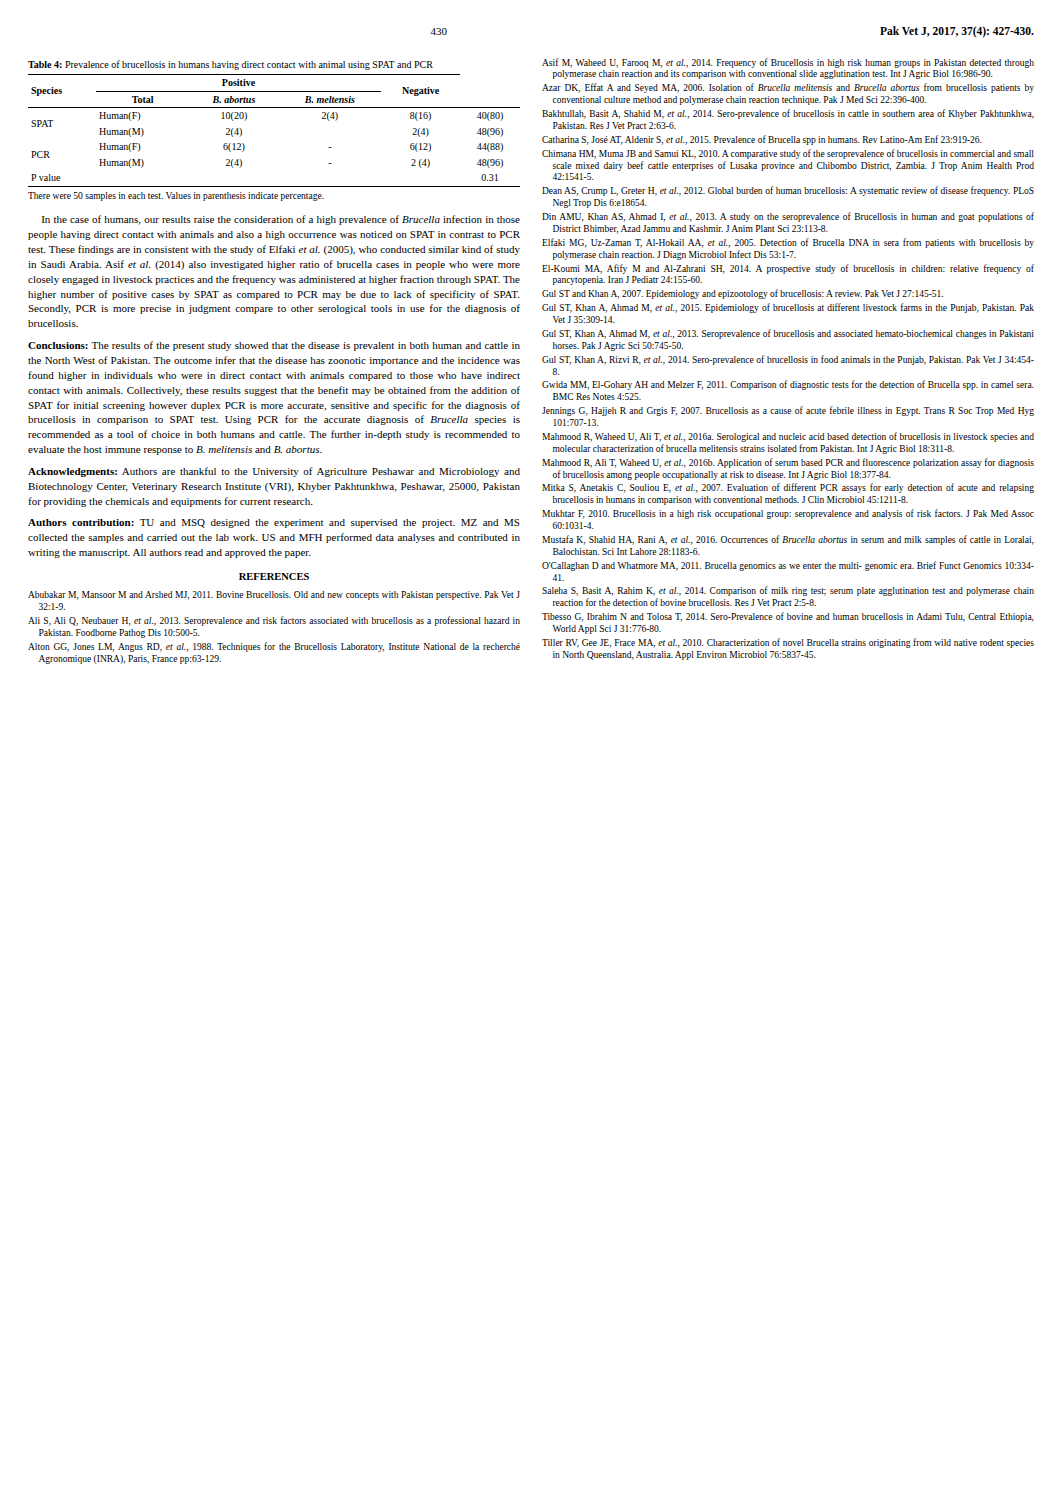430 Pak Vet J, 2017, 37(4): 427-430.
Table 4: Prevalence of brucellosis in humans having direct contact with animal using SPAT and PCR
| Species | Positive | Negative |
| --- | --- | --- |
| Total | B. abortus | B. meltensis |
| SPAT | Human(F) | 10(20) | 2(4) | 8(16) | 40(80) |
| Human(M) | 2(4) | | 2(4) | 48(96) |
| PCR | Human(F) | 6(12) | - | 6(12) | 44(88) |
| Human(M) | 2(4) | - | 2 (4) | 48(96) |
| P value | | | | 0.31 |
There were 50 samples in each test. Values in parenthesis indicate percentage.
In the case of humans, our results raise the consideration of a high prevalence of Brucella infection in those people having direct contact with animals and also a high occurrence was noticed on SPAT in contrast to PCR test. These findings are in consistent with the study of Elfaki et al. (2005), who conducted similar kind of study in Saudi Arabia. Asif et al. (2014) also investigated higher ratio of brucella cases in people who were more closely engaged in livestock practices and the frequency was administered at higher fraction through SPAT. The higher number of positive cases by SPAT as compared to PCR may be due to lack of specificity of SPAT. Secondly, PCR is more precise in judgment compare to other serological tools in use for the diagnosis of brucellosis.
Conclusions: The results of the present study showed that the disease is prevalent in both human and cattle in the North West of Pakistan. The outcome infer that the disease has zoonotic importance and the incidence was found higher in individuals who were in direct contact with animals compared to those who have indirect contact with animals. Collectively, these results suggest that the benefit may be obtained from the addition of SPAT for initial screening however duplex PCR is more accurate, sensitive and specific for the diagnosis of brucellosis in comparison to SPAT test. Using PCR for the accurate diagnosis of Brucella species is recommended as a tool of choice in both humans and cattle. The further in-depth study is recommended to evaluate the host immune response to B. melitensis and B. abortus.
Acknowledgments: Authors are thankful to the University of Agriculture Peshawar and Microbiology and Biotechnology Center, Veterinary Research Institute (VRI), Khyber Pakhtunkhwa, Peshawar, 25000, Pakistan for providing the chemicals and equipments for current research.
Authors contribution: TU and MSQ designed the experiment and supervised the project. MZ and MS collected the samples and carried out the lab work. US and MFH performed data analyses and contributed in writing the manuscript. All authors read and approved the paper.
REFERENCES
Abubakar M, Mansoor M and Arshed MJ, 2011. Bovine Brucellosis. Old and new concepts with Pakistan perspective. Pak Vet J 32:1-9.
Ali S, Ali Q, Neubauer H, et al., 2013. Seroprevalence and risk factors associated with brucellosis as a professional hazard in Pakistan. Foodborne Pathog Dis 10:500-5.
Alton GG, Jones LM, Angus RD, et al., 1988. Techniques for the Brucellosis Laboratory, Institute National de la recherché Agronomique (INRA), Paris, France pp:63-129.
Asif M, Waheed U, Farooq M, et al., 2014. Frequency of Brucellosis in high risk human groups in Pakistan detected through polymerase chain reaction and its comparison with conventional slide agglutination test. Int J Agric Biol 16:986-90.
Azar DK, Effat A and Seyed MA, 2006. Isolation of Brucella melitensis and Brucella abortus from brucellosis patients by conventional culture method and polymerase chain reaction technique. Pak J Med Sci 22:396-400.
Bakhtullah, Basit A, Shahid M, et al., 2014. Sero-prevalence of brucellosis in cattle in southern area of Khyber Pakhtunkhwa, Pakistan. Res J Vet Pract 2:63-6.
Catharina S, José AT, Aldenir S, et al., 2015. Prevalence of Brucella spp in humans. Rev Latino-Am Enf 23:919-26.
Chimana HM, Muma JB and Samui KL, 2010. A comparative study of the seroprevalence of brucellosis in commercial and small scale mixed dairy beef cattle enterprises of Lusaka province and Chibombo District, Zambia. J Trop Anim Health Prod 42:1541-5.
Dean AS, Crump L, Greter H, et al., 2012. Global burden of human brucellosis: A systematic review of disease frequency. PLoS Negl Trop Dis 6:e18654.
Din AMU, Khan AS, Ahmad I, et al., 2013. A study on the seroprevalence of Brucellosis in human and goat populations of District Bhimber, Azad Jammu and Kashmir. J Anim Plant Sci 23:113-8.
Elfaki MG, Uz-Zaman T, Al-Hokail AA, et al., 2005. Detection of Brucella DNA in sera from patients with brucellosis by polymerase chain reaction. J Diagn Microbiol Infect Dis 53:1-7.
El-Koumi MA, Afify M and Al-Zahrani SH, 2014. A prospective study of brucellosis in children: relative frequency of pancytopenia. Iran J Pediatr 24:155-60.
Gul ST and Khan A, 2007. Epidemiology and epizootology of brucellosis: A review. Pak Vet J 27:145-51.
Gul ST, Khan A, Ahmad M, et al., 2015. Epidemiology of brucellosis at different livestock farms in the Punjab, Pakistan. Pak Vet J 35:309-14.
Gul ST, Khan A, Ahmad M, et al., 2013. Seroprevalence of brucellosis and associated hemato-biochemical changes in Pakistani horses. Pak J Agric Sci 50:745-50.
Gul ST, Khan A, Rizvi R, et al., 2014. Sero-prevalence of brucellosis in food animals in the Punjab, Pakistan. Pak Vet J 34:454-8.
Gwida MM, El-Gohary AH and Melzer F, 2011. Comparison of diagnostic tests for the detection of Brucella spp. in camel sera. BMC Res Notes 4:525.
Jennings G, Hajjeh R and Grgis F, 2007. Brucellosis as a cause of acute febrile illness in Egypt. Trans R Soc Trop Med Hyg 101:707-13.
Mahmood R, Waheed U, Ali T, et al., 2016a. Serological and nucleic acid based detection of brucellosis in livestock species and molecular characterization of brucella melitensis strains isolated from Pakistan. Int J Agric Biol 18:311-8.
Mahmood R, Ali T, Waheed U, et al., 2016b. Application of serum based PCR and fluorescence polarization assay for diagnosis of brucellosis among people occupationally at risk to disease. Int J Agric Biol 18:377-84.
Mitka S, Anetakis C, Souliou E, et al., 2007. Evaluation of different PCR assays for early detection of acute and relapsing brucellosis in humans in comparison with conventional methods. J Clin Microbiol 45:1211-8.
Mukhtar F, 2010. Brucellosis in a high risk occupational group: seroprevalence and analysis of risk factors. J Pak Med Assoc 60:1031-4.
Mustafa K, Shahid HA, Rani A, et al., 2016. Occurrences of Brucella abortus in serum and milk samples of cattle in Loralai, Balochistan. Sci Int Lahore 28:1183-6.
O'Callaghan D and Whatmore MA, 2011. Brucella genomics as we enter the multi- genomic era. Brief Funct Genomics 10:334-41.
Saleha S, Basit A, Rahim K, et al., 2014. Comparison of milk ring test; serum plate agglutination test and polymerase chain reaction for the detection of bovine brucellosis. Res J Vet Pract 2:5-8.
Tibesso G, Ibrahim N and Tolosa T, 2014. Sero-Prevalence of bovine and human brucellosis in Adami Tulu, Central Ethiopia, World Appl Sci J 31:776-80.
Tiller RV, Gee JE, Frace MA, et al., 2010. Characterization of novel Brucella strains originating from wild native rodent species in North Queensland, Australia. Appl Environ Microbiol 76:5837-45.